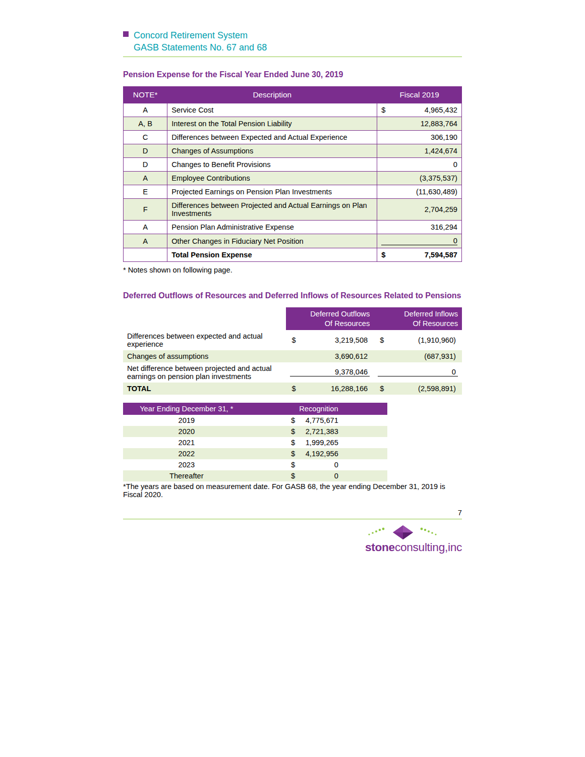Concord Retirement System
GASB Statements No. 67 and 68
Pension Expense for the Fiscal Year Ended June 30, 2019
| NOTE* | Description | Fiscal 2019 |
| --- | --- | --- |
| A | Service Cost | $ 4,965,432 |
| A, B | Interest on the Total Pension Liability | 12,883,764 |
| C | Differences between Expected and Actual Experience | 306,190 |
| D | Changes of Assumptions | 1,424,674 |
| D | Changes to Benefit Provisions | 0 |
| A | Employee Contributions | (3,375,537) |
| E | Projected Earnings on Pension Plan Investments | (11,630,489) |
| F | Differences between Projected and Actual Earnings on Plan Investments | 2,704,259 |
| A | Pension Plan Administrative Expense | 316,294 |
| A | Other Changes in Fiduciary Net Position | 0 |
| | Total Pension Expense | $ 7,594,587 |
* Notes shown on following page.
Deferred Outflows of Resources and Deferred Inflows of Resources Related to Pensions
| | Deferred Outflows Of Resources | Deferred Inflows Of Resources |
| --- | --- | --- |
| Differences between expected and actual experience | $ 3,219,508 | $ (1,910,960) |
| Changes of assumptions | 3,690,612 | (687,931) |
| Net difference between projected and actual earnings on pension plan investments | 9,378,046 | 0 |
| TOTAL | $ 16,288,166 | $ (2,598,891) |
| Year Ending December 31, * | Recognition |
| --- | --- |
| 2019 | $ 4,775,671 |
| 2020 | $ 2,721,383 |
| 2021 | $ 1,999,265 |
| 2022 | $ 4,192,956 |
| 2023 | $ 0 |
| Thereafter | $ 0 |
*The years are based on measurement date. For GASB 68, the year ending December 31, 2019 is Fiscal 2020.
7
stoneconsulting,inc